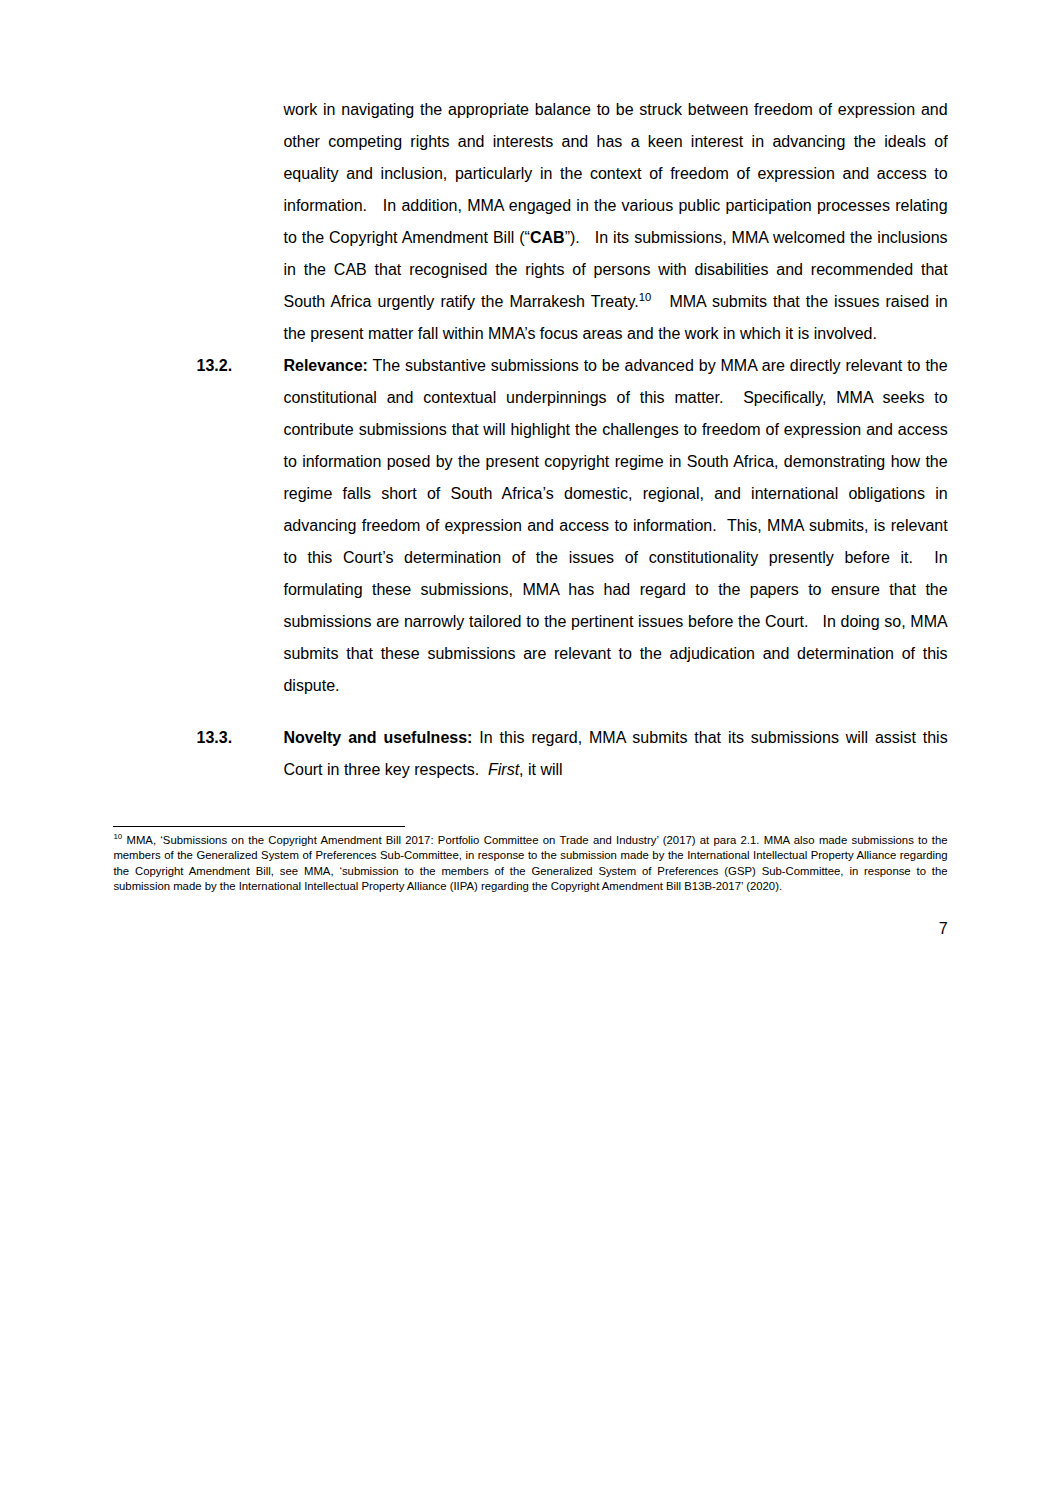work in navigating the appropriate balance to be struck between freedom of expression and other competing rights and interests and has a keen interest in advancing the ideals of equality and inclusion, particularly in the context of freedom of expression and access to information. In addition, MMA engaged in the various public participation processes relating to the Copyright Amendment Bill (“CAB”). In its submissions, MMA welcomed the inclusions in the CAB that recognised the rights of persons with disabilities and recommended that South Africa urgently ratify the Marrakesh Treaty.10 MMA submits that the issues raised in the present matter fall within MMA’s focus areas and the work in which it is involved.
13.2.
Relevance: The substantive submissions to be advanced by MMA are directly relevant to the constitutional and contextual underpinnings of this matter. Specifically, MMA seeks to contribute submissions that will highlight the challenges to freedom of expression and access to information posed by the present copyright regime in South Africa, demonstrating how the regime falls short of South Africa’s domestic, regional, and international obligations in advancing freedom of expression and access to information. This, MMA submits, is relevant to this Court’s determination of the issues of constitutionality presently before it. In formulating these submissions, MMA has had regard to the papers to ensure that the submissions are narrowly tailored to the pertinent issues before the Court. In doing so, MMA submits that these submissions are relevant to the adjudication and determination of this dispute.
13.3.
Novelty and usefulness: In this regard, MMA submits that its submissions will assist this Court in three key respects. First, it will
10 MMA, ‘Submissions on the Copyright Amendment Bill 2017: Portfolio Committee on Trade and Industry’ (2017) at para 2.1. MMA also made submissions to the members of the Generalized System of Preferences Sub-Committee, in response to the submission made by the International Intellectual Property Alliance regarding the Copyright Amendment Bill, see MMA, ‘submission to the members of the Generalized System of Preferences (GSP) Sub-Committee, in response to the submission made by the International Intellectual Property Alliance (IIPA) regarding the Copyright Amendment Bill B13B-2017’ (2020).
7